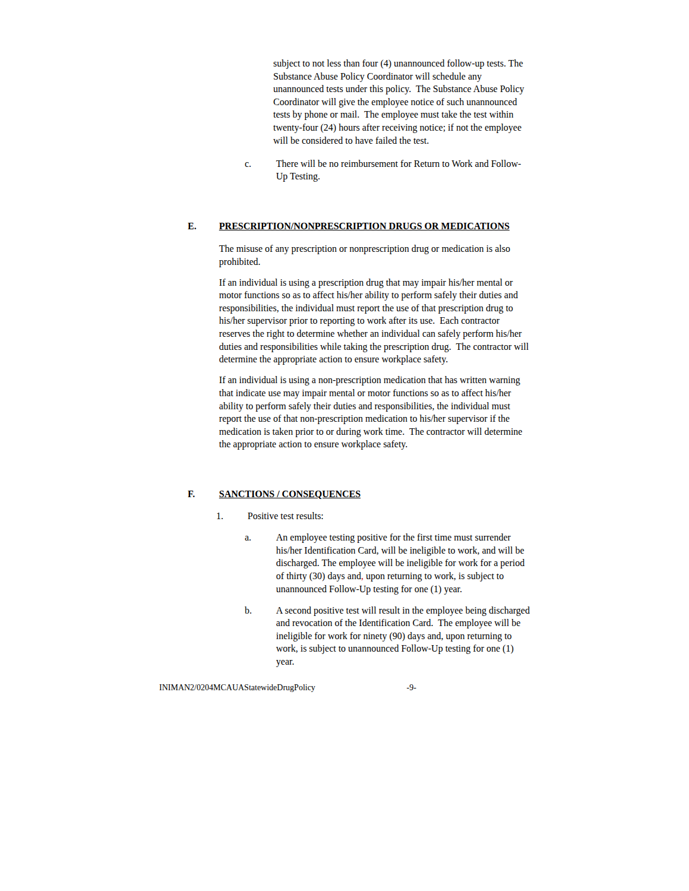subject to not less than four (4) unannounced follow-up tests. The Substance Abuse Policy Coordinator will schedule any unannounced tests under this policy. The Substance Abuse Policy Coordinator will give the employee notice of such unannounced tests by phone or mail. The employee must take the test within twenty-four (24) hours after receiving notice; if not the employee will be considered to have failed the test.
c.
There will be no reimbursement for Return to Work and Follow-Up Testing.
E.
PRESCRIPTION/NONPRESCRIPTION DRUGS OR MEDICATIONS
The misuse of any prescription or nonprescription drug or medication is also prohibited.
If an individual is using a prescription drug that may impair his/her mental or motor functions so as to affect his/her ability to perform safely their duties and responsibilities, the individual must report the use of that prescription drug to his/her supervisor prior to reporting to work after its use. Each contractor reserves the right to determine whether an individual can safely perform his/her duties and responsibilities while taking the prescription drug. The contractor will determine the appropriate action to ensure workplace safety.
If an individual is using a non-prescription medication that has written warning that indicate use may impair mental or motor functions so as to affect his/her ability to perform safely their duties and responsibilities, the individual must report the use of that non-prescription medication to his/her supervisor if the medication is taken prior to or during work time. The contractor will determine the appropriate action to ensure workplace safety.
F.
SANCTIONS / CONSEQUENCES
1.
Positive test results:
a.
An employee testing positive for the first time must surrender his/her Identification Card, will be ineligible to work, and will be discharged. The employee will be ineligible for work for a period of thirty (30) days and, upon returning to work, is subject to unannounced Follow-Up testing for one (1) year.
b.
A second positive test will result in the employee being discharged and revocation of the Identification Card. The employee will be ineligible for work for ninety (90) days and, upon returning to work, is subject to unannounced Follow-Up testing for one (1) year.
INIMAN2/0204MCAUAStatewideDrugPolicy-9-